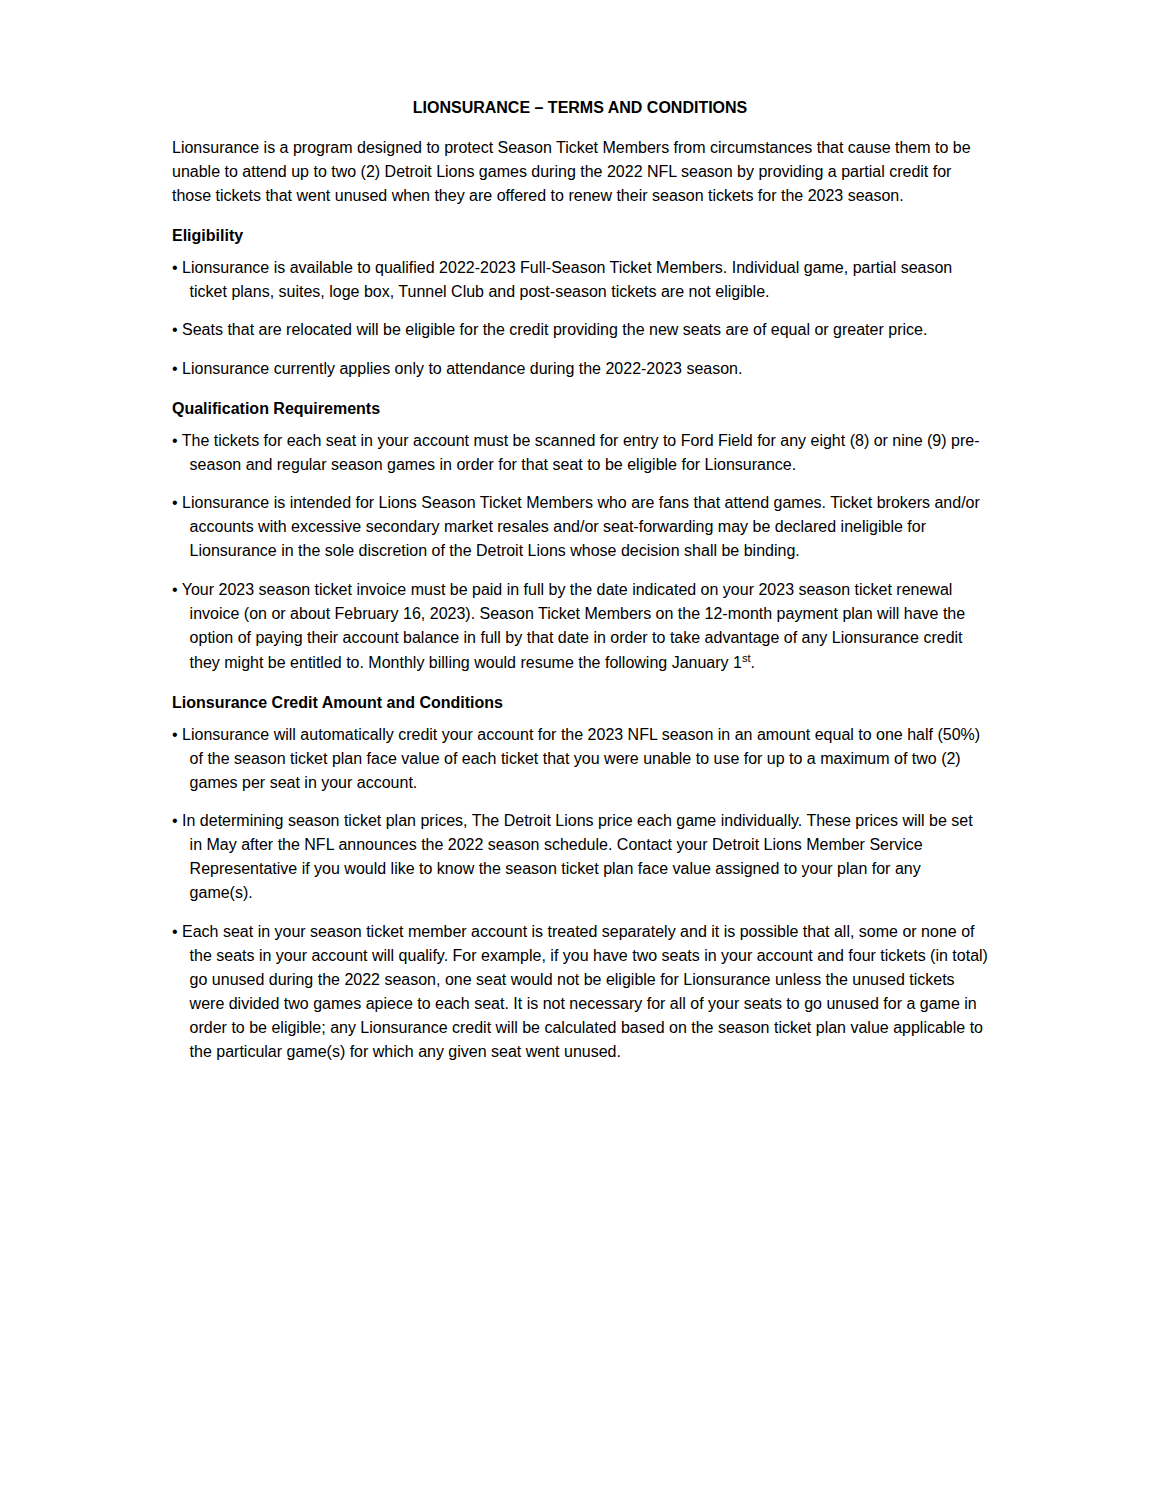LIONSURANCE – TERMS AND CONDITIONS
Lionsurance is a program designed to protect Season Ticket Members from circumstances that cause them to be unable to attend up to two (2) Detroit Lions games during the 2022 NFL season by providing a partial credit for those tickets that went unused when they are offered to renew their season tickets for the 2023 season.
Eligibility
Lionsurance is available to qualified 2022-2023 Full-Season Ticket Members. Individual game, partial season ticket plans, suites, loge box, Tunnel Club and post-season tickets are not eligible.
Seats that are relocated will be eligible for the credit providing the new seats are of equal or greater price.
Lionsurance currently applies only to attendance during the 2022-2023 season.
Qualification Requirements
The tickets for each seat in your account must be scanned for entry to Ford Field for any eight (8) or nine (9) pre-season and regular season games in order for that seat to be eligible for Lionsurance.
Lionsurance is intended for Lions Season Ticket Members who are fans that attend games. Ticket brokers and/or accounts with excessive secondary market resales and/or seat-forwarding may be declared ineligible for Lionsurance in the sole discretion of the Detroit Lions whose decision shall be binding.
Your 2023 season ticket invoice must be paid in full by the date indicated on your 2023 season ticket renewal invoice (on or about February 16, 2023). Season Ticket Members on the 12-month payment plan will have the option of paying their account balance in full by that date in order to take advantage of any Lionsurance credit they might be entitled to. Monthly billing would resume the following January 1st.
Lionsurance Credit Amount and Conditions
Lionsurance will automatically credit your account for the 2023 NFL season in an amount equal to one half (50%) of the season ticket plan face value of each ticket that you were unable to use for up to a maximum of two (2) games per seat in your account.
In determining season ticket plan prices, The Detroit Lions price each game individually. These prices will be set in May after the NFL announces the 2022 season schedule. Contact your Detroit Lions Member Service Representative if you would like to know the season ticket plan face value assigned to your plan for any game(s).
Each seat in your season ticket member account is treated separately and it is possible that all, some or none of the seats in your account will qualify. For example, if you have two seats in your account and four tickets (in total) go unused during the 2022 season, one seat would not be eligible for Lionsurance unless the unused tickets were divided two games apiece to each seat. It is not necessary for all of your seats to go unused for a game in order to be eligible; any Lionsurance credit will be calculated based on the season ticket plan value applicable to the particular game(s) for which any given seat went unused.